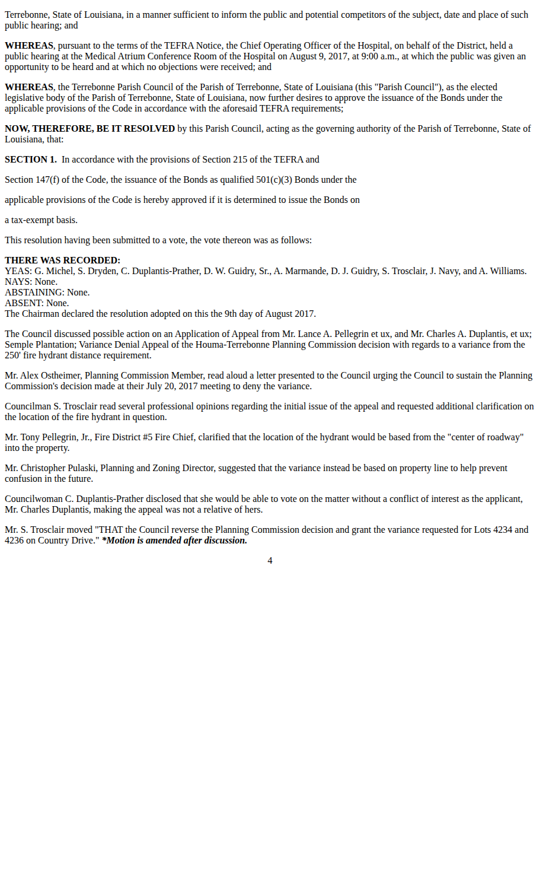Terrebonne, State of Louisiana, in a manner sufficient to inform the public and potential competitors of the subject, date and place of such public hearing; and
WHEREAS, pursuant to the terms of the TEFRA Notice, the Chief Operating Officer of the Hospital, on behalf of the District, held a public hearing at the Medical Atrium Conference Room of the Hospital on August 9, 2017, at 9:00 a.m., at which the public was given an opportunity to be heard and at which no objections were received; and
WHEREAS, the Terrebonne Parish Council of the Parish of Terrebonne, State of Louisiana (this "Parish Council"), as the elected legislative body of the Parish of Terrebonne, State of Louisiana, now further desires to approve the issuance of the Bonds under the applicable provisions of the Code in accordance with the aforesaid TEFRA requirements;
NOW, THEREFORE, BE IT RESOLVED by this Parish Council, acting as the governing authority of the Parish of Terrebonne, State of Louisiana, that:
SECTION 1. In accordance with the provisions of Section 215 of the TEFRA and
Section 147(f) of the Code, the issuance of the Bonds as qualified 501(c)(3) Bonds under the
applicable provisions of the Code is hereby approved if it is determined to issue the Bonds on
a tax-exempt basis.
This resolution having been submitted to a vote, the vote thereon was as follows:
THERE WAS RECORDED:
YEAS: G. Michel, S. Dryden, C. Duplantis-Prather, D. W. Guidry, Sr., A. Marmande, D. J. Guidry, S. Trosclair, J. Navy, and A. Williams.
NAYS: None.
ABSTAINING: None.
ABSENT: None.
The Chairman declared the resolution adopted on this the 9th day of August 2017.
The Council discussed possible action on an Application of Appeal from Mr. Lance A. Pellegrin et ux, and Mr. Charles A. Duplantis, et ux; Semple Plantation; Variance Denial Appeal of the Houma-Terrebonne Planning Commission decision with regards to a variance from the 250' fire hydrant distance requirement.
Mr. Alex Ostheimer, Planning Commission Member, read aloud a letter presented to the Council urging the Council to sustain the Planning Commission's decision made at their July 20, 2017 meeting to deny the variance.
Councilman S. Trosclair read several professional opinions regarding the initial issue of the appeal and requested additional clarification on the location of the fire hydrant in question.
Mr. Tony Pellegrin, Jr., Fire District #5 Fire Chief, clarified that the location of the hydrant would be based from the "center of roadway" into the property.
Mr. Christopher Pulaski, Planning and Zoning Director, suggested that the variance instead be based on property line to help prevent confusion in the future.
Councilwoman C. Duplantis-Prather disclosed that she would be able to vote on the matter without a conflict of interest as the applicant, Mr. Charles Duplantis, making the appeal was not a relative of hers.
Mr. S. Trosclair moved "THAT the Council reverse the Planning Commission decision and grant the variance requested for Lots 4234 and 4236 on Country Drive." *Motion is amended after discussion.
4